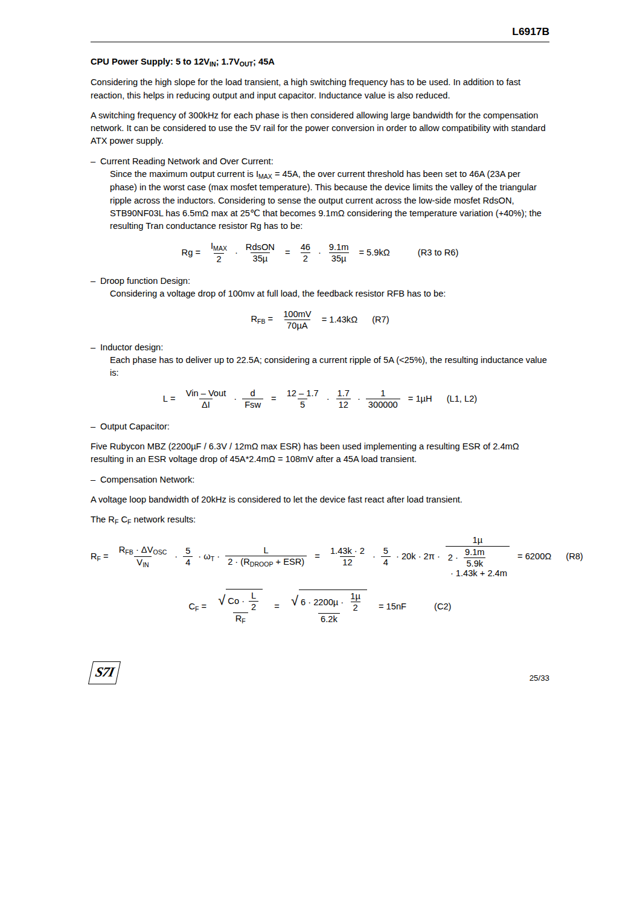L6917B
CPU Power Supply: 5 to 12VIN; 1.7VOUT; 45A
Considering the high slope for the load transient, a high switching frequency has to be used. In addition to fast reaction, this helps in reducing output and input capacitor. Inductance value is also reduced.
A switching frequency of 300kHz for each phase is then considered allowing large bandwidth for the compensation network. It can be considered to use the 5V rail for the power conversion in order to allow compatibility with standard ATX power supply.
Current Reading Network and Over Current:
Since the maximum output current is IMAX = 45A, the over current threshold has been set to 46A (23A per phase) in the worst case (max mosfet temperature). This because the device limits the valley of the triangular ripple across the inductors. Considering to sense the output current across the low-side mosfet RdsON, STB90NF03L has 6.5mΩ max at 25℃ that becomes 9.1mΩ considering the temperature variation (+40%); the resulting Tran conductance resistor Rg has to be:
Rg = IMAX 2 · RdsON 35µ = 462 · 9.1m 35µ = 5.9kΩ (R3 to R6)
Droop function Design:
Considering a voltage drop of 100mv at full load, the feedback resistor RFB has to be:
RFB = 100mV 70µA = 1.43kΩ (R7)
Inductor design:
Each phase has to deliver up to 22.5A; considering a current ripple of 5A (<25%), the resulting inductance value is:
L = Vin – Vout ΔI · dFsw = 12 – 1.75 · 1.712 · 1300000 = 1µH (L1, L2)
Output Capacitor:
Five Rubycon MBZ (2200µF / 6.3V / 12mΩ max ESR) has been used implementing a resulting ESR of 2.4mΩ resulting in an ESR voltage drop of 45A*2.4mΩ = 108mV after a 45A load transient.
Compensation Network:
A voltage loop bandwidth of 20kHz is considered to let the device fast react after load transient.
The RF CF network results:
RF = RFB · ΔVOSC VIN · 54 · ωT · L 2 · (RDROOP + ESR) = 1.43k · 212 · 54 · 20k · 2π · 1µ 2 · 9.1m 5.9k · 1.43k + 2.4m = 6200Ω (R8)
CF = √Co · L 2 RF = √6 · 2200µ · 1µ 2 6.2k = 15nF (C2)
S7I 25/33